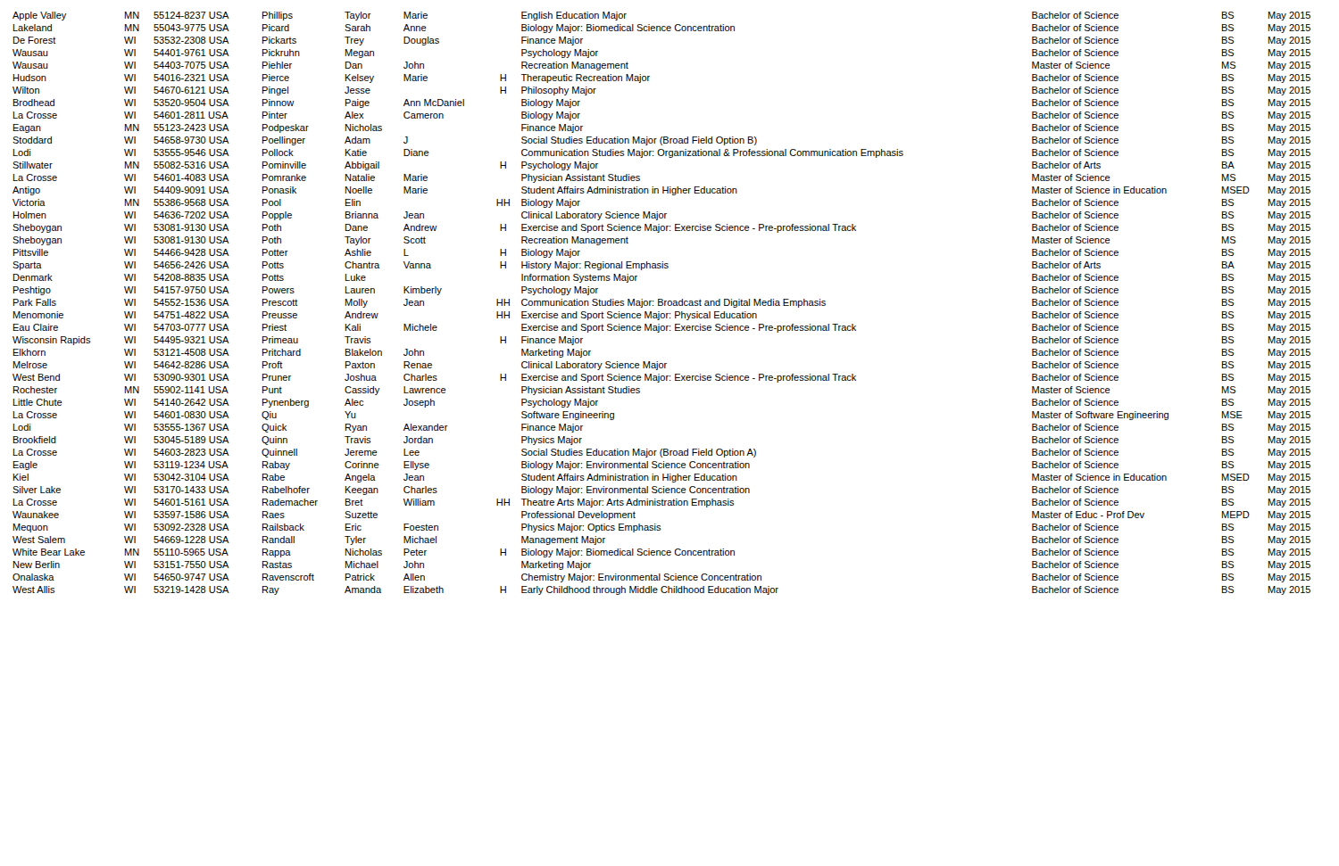| Apple Valley | MN | 55124-8237 USA | Phillips | Taylor | Marie | | English Education Major | Bachelor of Science | BS | May 2015 |
| Lakeland | MN | 55043-9775 USA | Picard | Sarah | Anne | | Biology Major: Biomedical Science Concentration | Bachelor of Science | BS | May 2015 |
| De Forest | WI | 53532-2308 USA | Pickarts | Trey | Douglas | | Finance Major | Bachelor of Science | BS | May 2015 |
| Wausau | WI | 54401-9761 USA | Pickruhn | Megan | | | Psychology Major | Bachelor of Science | BS | May 2015 |
| Wausau | WI | 54403-7075 USA | Piehler | Dan | John | | Recreation Management | Master of Science | MS | May 2015 |
| Hudson | WI | 54016-2321 USA | Pierce | Kelsey | Marie | H | Therapeutic Recreation Major | Bachelor of Science | BS | May 2015 |
| Wilton | WI | 54670-6121 USA | Pingel | Jesse | | H | Philosophy Major | Bachelor of Science | BS | May 2015 |
| Brodhead | WI | 53520-9504 USA | Pinnow | Paige | Ann McDaniel | | Biology Major | Bachelor of Science | BS | May 2015 |
| La Crosse | WI | 54601-2811 USA | Pinter | Alex | Cameron | | Biology Major | Bachelor of Science | BS | May 2015 |
| Eagan | MN | 55123-2423 USA | Podpeskar | Nicholas | | | Finance Major | Bachelor of Science | BS | May 2015 |
| Stoddard | WI | 54658-9730 USA | Poellinger | Adam | J | | Social Studies Education Major (Broad Field Option B) | Bachelor of Science | BS | May 2015 |
| Lodi | WI | 53555-9546 USA | Pollock | Katie | Diane | | Communication Studies Major: Organizational & Professional Communication Emphasis | Bachelor of Science | BS | May 2015 |
| Stillwater | MN | 55082-5316 USA | Pominville | Abbigail | | H | Psychology Major | Bachelor of Arts | BA | May 2015 |
| La Crosse | WI | 54601-4083 USA | Pomranke | Natalie | Marie | | Physician Assistant Studies | Master of Science | MS | May 2015 |
| Antigo | WI | 54409-9091 USA | Ponasik | Noelle | Marie | | Student Affairs Administration in Higher Education | Master of Science in Education | MSED | May 2015 |
| Victoria | MN | 55386-9568 USA | Pool | Elin | | HH | Biology Major | Bachelor of Science | BS | May 2015 |
| Holmen | WI | 54636-7202 USA | Popple | Brianna | Jean | | Clinical Laboratory Science Major | Bachelor of Science | BS | May 2015 |
| Sheboygan | WI | 53081-9130 USA | Poth | Dane | Andrew | H | Exercise and Sport Science Major: Exercise Science - Pre-professional Track | Bachelor of Science | BS | May 2015 |
| Sheboygan | WI | 53081-9130 USA | Poth | Taylor | Scott | | Recreation Management | Master of Science | MS | May 2015 |
| Pittsville | WI | 54466-9428 USA | Potter | Ashlie | L | H | Biology Major | Bachelor of Science | BS | May 2015 |
| Sparta | WI | 54656-2426 USA | Potts | Chantra | Vanna | H | History Major: Regional Emphasis | Bachelor of Arts | BA | May 2015 |
| Denmark | WI | 54208-8835 USA | Potts | Luke | | | Information Systems Major | Bachelor of Science | BS | May 2015 |
| Peshtigo | WI | 54157-9750 USA | Powers | Lauren | Kimberly | | Psychology Major | Bachelor of Science | BS | May 2015 |
| Park Falls | WI | 54552-1536 USA | Prescott | Molly | Jean | HH | Communication Studies Major: Broadcast and Digital Media Emphasis | Bachelor of Science | BS | May 2015 |
| Menomonie | WI | 54751-4822 USA | Preusse | Andrew | | HH | Exercise and Sport Science Major: Physical Education | Bachelor of Science | BS | May 2015 |
| Eau Claire | WI | 54703-0777 USA | Priest | Kali | Michele | | Exercise and Sport Science Major: Exercise Science - Pre-professional Track | Bachelor of Science | BS | May 2015 |
| Wisconsin Rapids | WI | 54495-9321 USA | Primeau | Travis | | H | Finance Major | Bachelor of Science | BS | May 2015 |
| Elkhorn | WI | 53121-4508 USA | Pritchard | Blakelon | John | | Marketing Major | Bachelor of Science | BS | May 2015 |
| Melrose | WI | 54642-8286 USA | Proft | Paxton | Renae | | Clinical Laboratory Science Major | Bachelor of Science | BS | May 2015 |
| West Bend | WI | 53090-9301 USA | Pruner | Joshua | Charles | H | Exercise and Sport Science Major: Exercise Science - Pre-professional Track | Bachelor of Science | BS | May 2015 |
| Rochester | MN | 55902-1141 USA | Punt | Cassidy | Lawrence | | Physician Assistant Studies | Master of Science | MS | May 2015 |
| Little Chute | WI | 54140-2642 USA | Pynenberg | Alec | Joseph | | Psychology Major | Bachelor of Science | BS | May 2015 |
| La Crosse | WI | 54601-0830 USA | Qiu | Yu | | | Software Engineering | Master of Software Engineering | MSE | May 2015 |
| Lodi | WI | 53555-1367 USA | Quick | Ryan | Alexander | | Finance Major | Bachelor of Science | BS | May 2015 |
| Brookfield | WI | 53045-5189 USA | Quinn | Travis | Jordan | | Physics Major | Bachelor of Science | BS | May 2015 |
| La Crosse | WI | 54603-2823 USA | Quinnell | Jereme | Lee | | Social Studies Education Major (Broad Field Option A) | Bachelor of Science | BS | May 2015 |
| Eagle | WI | 53119-1234 USA | Rabay | Corinne | Ellyse | | Biology Major: Environmental Science Concentration | Bachelor of Science | BS | May 2015 |
| Kiel | WI | 53042-3104 USA | Rabe | Angela | Jean | | Student Affairs Administration in Higher Education | Master of Science in Education | MSED | May 2015 |
| Silver Lake | WI | 53170-1433 USA | Rabelhofer | Keegan | Charles | | Biology Major: Environmental Science Concentration | Bachelor of Science | BS | May 2015 |
| La Crosse | WI | 54601-5161 USA | Rademacher | Bret | William | HH | Theatre Arts Major: Arts Administration Emphasis | Bachelor of Science | BS | May 2015 |
| Waunakee | WI | 53597-1586 USA | Raes | Suzette | | | Professional Development | Master of Educ - Prof Dev | MEPD | May 2015 |
| Mequon | WI | 53092-2328 USA | Railsback | Eric | Foesten | | Physics Major: Optics Emphasis | Bachelor of Science | BS | May 2015 |
| West Salem | WI | 54669-1228 USA | Randall | Tyler | Michael | | Management Major | Bachelor of Science | BS | May 2015 |
| White Bear Lake | MN | 55110-5965 USA | Rappa | Nicholas | Peter | H | Biology Major: Biomedical Science Concentration | Bachelor of Science | BS | May 2015 |
| New Berlin | WI | 53151-7550 USA | Rastas | Michael | John | | Marketing Major | Bachelor of Science | BS | May 2015 |
| Onalaska | WI | 54650-9747 USA | Ravenscroft | Patrick | Allen | | Chemistry Major: Environmental Science Concentration | Bachelor of Science | BS | May 2015 |
| West Allis | WI | 53219-1428 USA | Ray | Amanda | Elizabeth | H | Early Childhood through Middle Childhood Education Major | Bachelor of Science | BS | May 2015 |